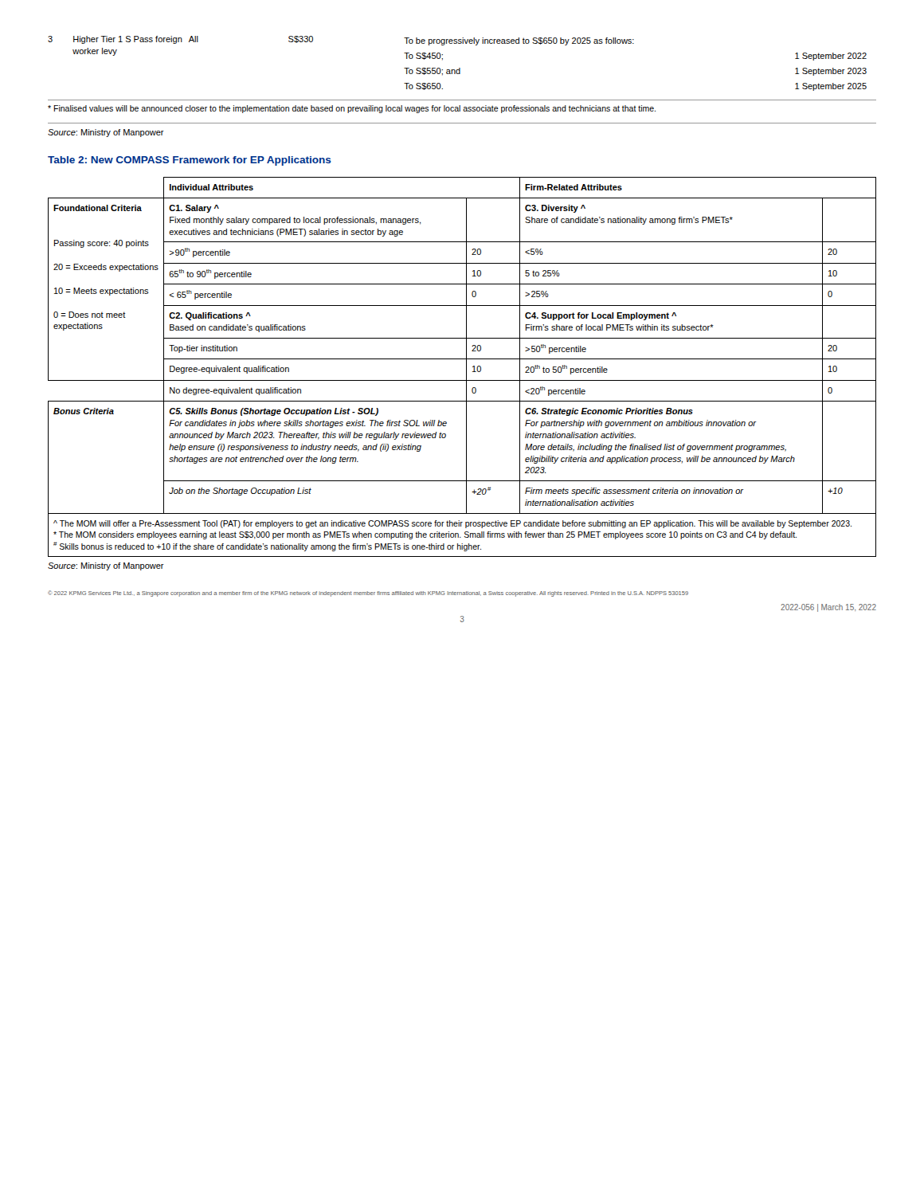| 3 | Higher Tier 1 S Pass foreign worker levy | All | S$330 | / To be progressively increased to S$650 by 2025 as follows: / / To S$450; / 1 September 2022 / / To S$550; and / 1 September 2023 / / To S$650. / 1 September 2025 / |
* Finalised values will be announced closer to the implementation date based on prevailing local wages for local associate professionals and technicians at that time.
Source: Ministry of Manpower
Table 2: New COMPASS Framework for EP Applications
| | Individual Attributes | Firm-Related Attributes |
| Foundational Criteria Passing score: 40 points 20 = Exceeds expectations 10 = Meets expectations 0 = Does not meet expectations | C1. Salary ^ Fixed monthly salary compared to local professionals, managers, executives and technicians (PMET) salaries in sector by age | | C3. Diversity ^ Share of candidate’s nationality among firm’s PMETs* | |
| > 90 th percentile | 20 | <5% | 20 |
| 65 th to 90 th percentile | 10 | 5 to 25% | 10 |
| < 65 th percentile | 0 | > 25% | 0 |
| C2. Qualifications ^ Based on candidate’s qualifications | | C4. Support for Local Employment ^ Firm’s share of local PMETs within its subsector* | |
| Top-tier institution | 20 | > 50 th percentile | 20 |
| Degree-equivalent qualification | 10 | 20 th to 50 th percentile | 10 |
| | No degree-equivalent qualification | 0 | <20 th percentile | 0 |
| Bonus Criteria | C5. Skills Bonus (Shortage Occupation List - SOL) For candidates in jobs where skills shortages exist. The first SOL will be announced by March 2023. Thereafter, this will be regularly reviewed to help ensure (i) responsiveness to industry needs, and (ii) existing shortages are not entrenched over the long term. | | C6. Strategic Economic Priorities Bonus For partnership with government on ambitious innovation or internationalisation activities. More details, including the finalised list of government programmes, eligibility criteria and application process, will be announced by March 2023. | |
| Job on the Shortage Occupation List | +20 # | Firm meets specific assessment criteria on innovation or internationalisation activities | +10 |
| ^ The MOM will offer a Pre-Assessment Tool (PAT) for employers to get an indicative COMPASS score for their prospective EP candidate before submitting an EP application. This will be available by September 2023. * The MOM considers employees earning at least S$3,000 per month as PMETs when computing the criterion. Small firms with fewer than 25 PMET employees score 10 points on C3 and C4 by default. # Skills bonus is reduced to +10 if the share of candidate’s nationality among the firm’s PMETs is one-third or higher. |
Source: Ministry of Manpower
© 2022 KPMG Services Pte Ltd., a Singapore corporation and a member firm of the KPMG network of independent member firms affiliated with KPMG International, a Swiss cooperative. All rights reserved. Printed in the U.S.A. NDPPS 530159
2022-056 | March 15, 2022
3